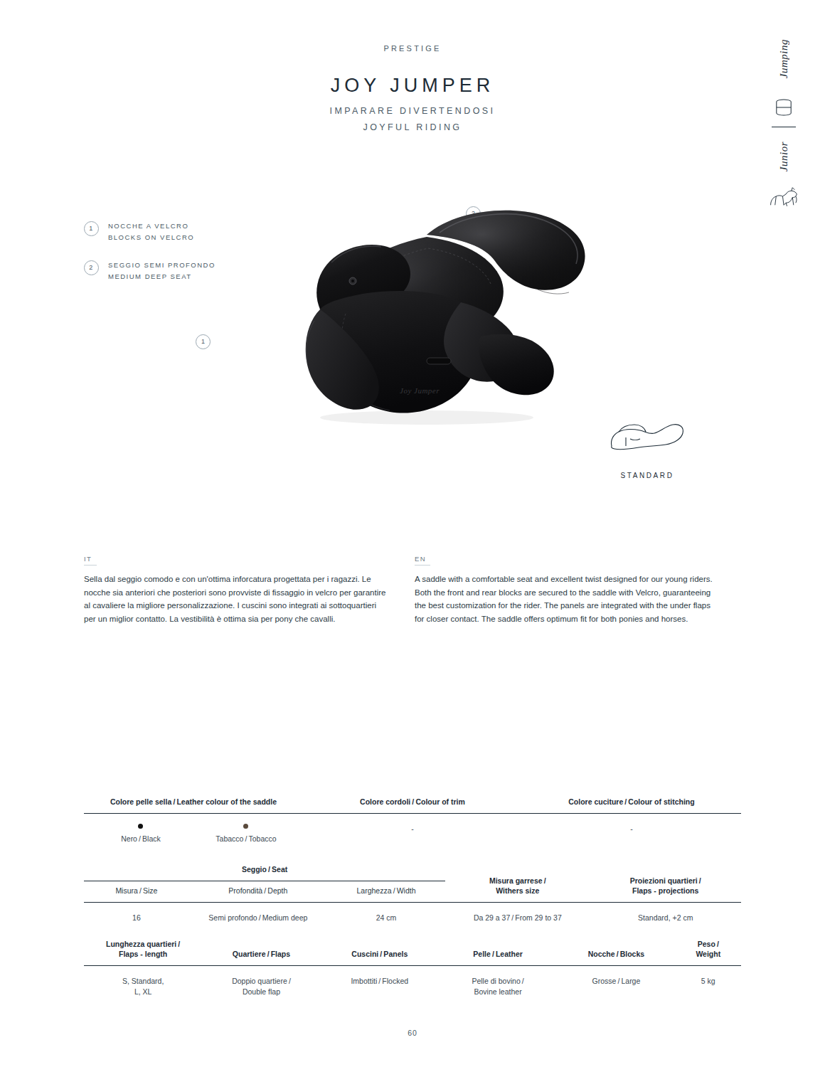Jumping
Junior
PRESTIGE
JOY JUMPER
IMPARARE DIVERTENDOSI
JOYFUL RIDING
1 NOCCHE A VELCRO
BLOCKS ON VELCRO
2 SEGGIO SEMI PROFONDO
MEDIUM DEEP SEAT
2
1
Joy Jumper
STANDARD
IT
EN
Sella dal seggio comodo e con un'ottima inforcatura progettata per i ragazzi. Le nocche sia anteriori che posteriori sono provviste di fissaggio in velcro per garantire al cavaliere la migliore personalizzazione. I cuscini sono integrati ai sottoquartieri per un miglior contatto. La vestibilità è ottima sia per pony che cavalli.
A saddle with a comfortable seat and excellent twist designed for our young riders. Both the front and rear blocks are secured to the saddle with Velcro, guaranteeing the best customization for the rider. The panels are integrated with the under flaps for closer contact. The saddle offers optimum fit for both ponies and horses.
| Colore pelle sella / Leather colour of the saddle | Colore cordoli / Colour of trim | Colore cuciture / Colour of stitching |
| --- | --- | --- |
| / Nero / Black / Tabacco / Tobacco / | - | - |
| Seggio / Seat | Misura garrese / Withers size | Proiezioni quartieri / Flaps - projections |
| --- | --- | --- |
| Misura / Size | Profondità / Depth | Larghezza / Width |
| 16 | Semi profondo / Medium deep | 24 cm | Da 29 a 37 / From 29 to 37 | Standard, +2 cm |
| Lunghezza quartieri / Flaps - length | Quartiere / Flaps | Cuscini / Panels | Pelle / Leather | Nocche / Blocks | Peso / Weight |
| --- | --- | --- | --- | --- | --- |
| S, Standard, L, XL | Doppio quartiere / Double flap | Imbottiti / Flocked | Pelle di bovino / Bovine leather | Grosse / Large | 5 kg |
60